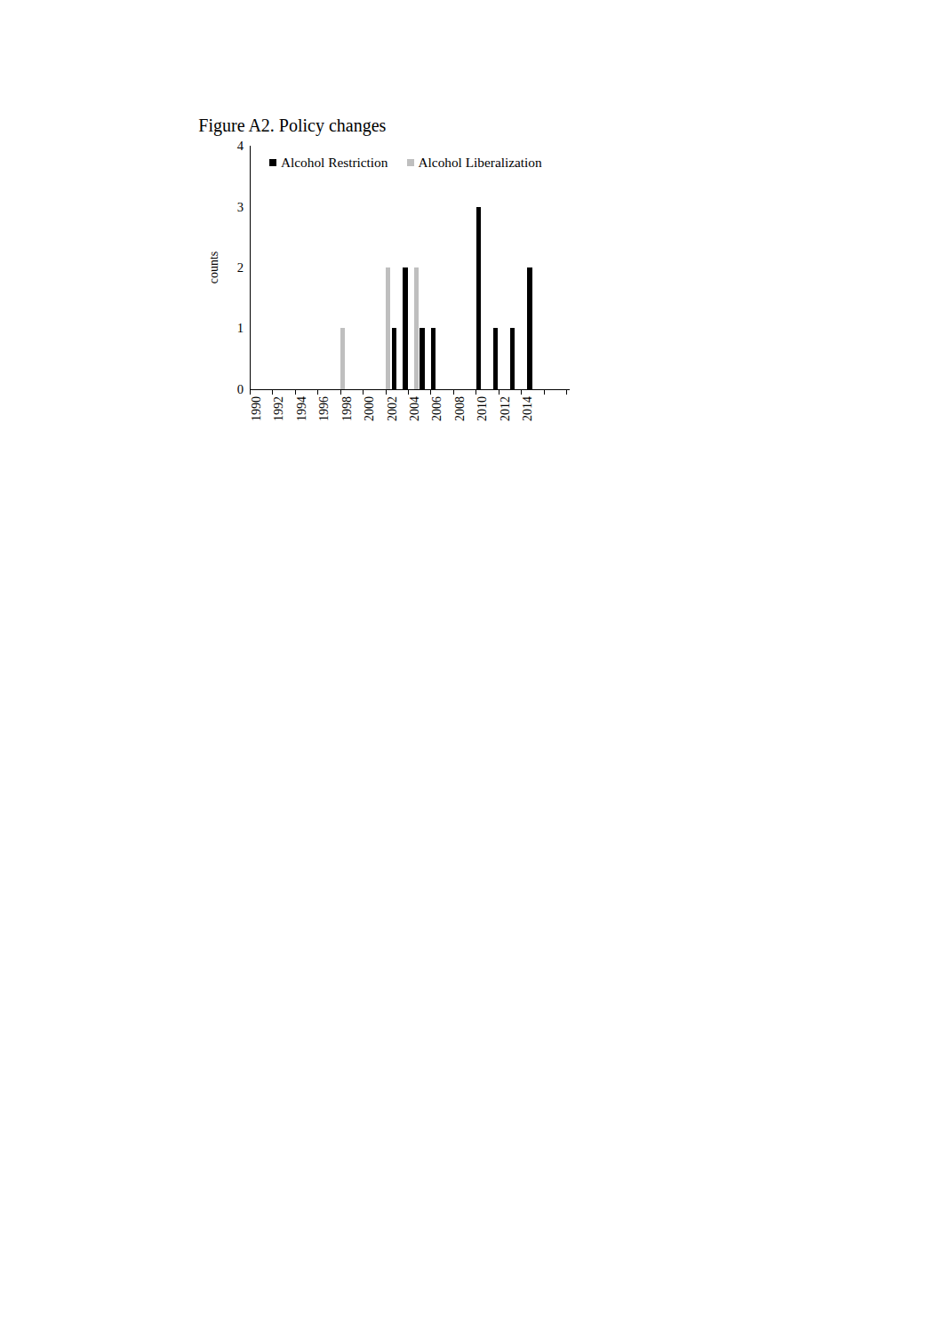Figure A2. Policy changes
counts
4
3
2
1
0
Alcohol Restriction Alcohol Liberalization
1990
1992
1994
1996
1998
2000
2002
2004
2006
2008
2010
2012
2014